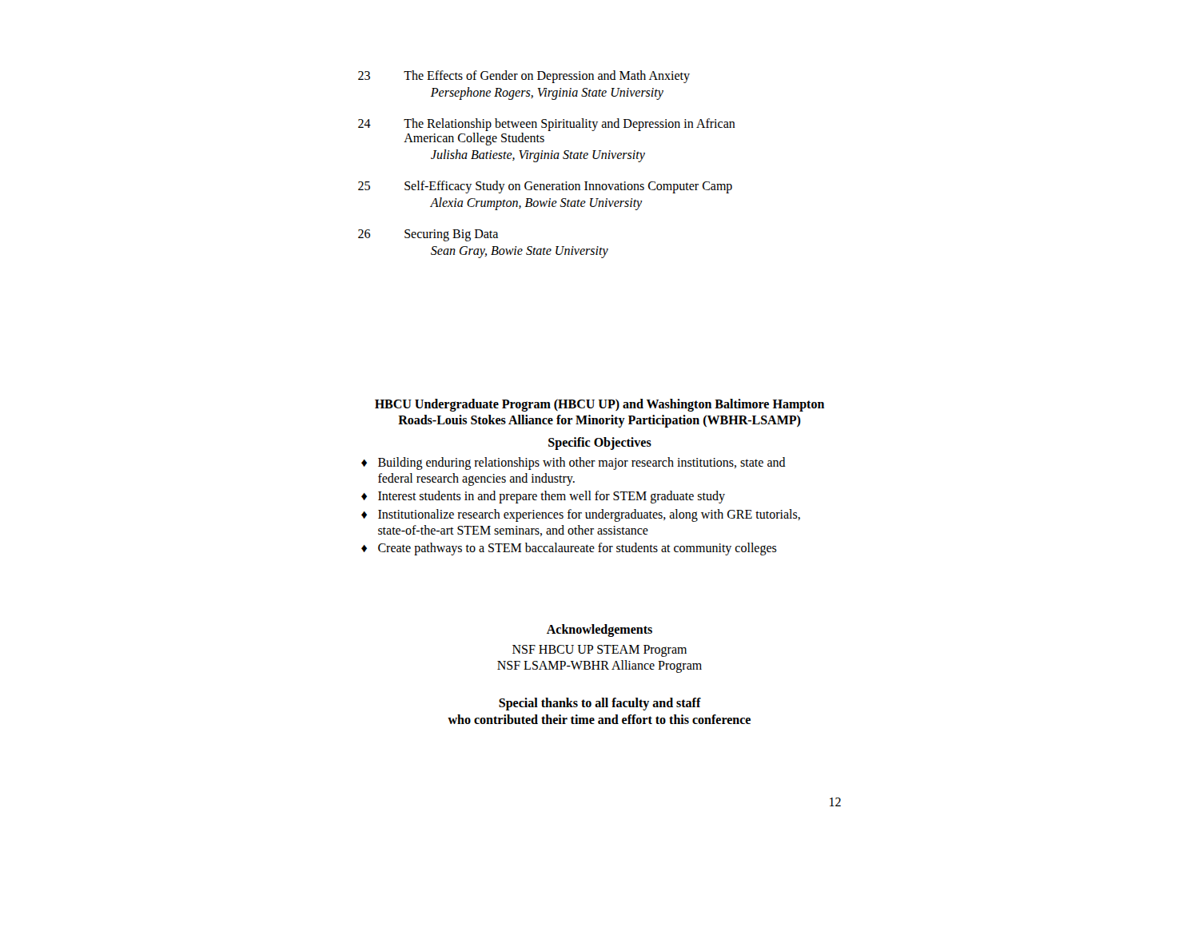23
The Effects of Gender on Depression and Math Anxiety
Persephone Rogers, Virginia State University
24
The Relationship between Spirituality and Depression in African American College Students
Julisha Batieste, Virginia State University
25
Self-Efficacy Study on Generation Innovations Computer Camp
Alexia Crumpton, Bowie State University
26
Securing Big Data
Sean Gray, Bowie State University
HBCU Undergraduate Program (HBCU UP) and Washington Baltimore Hampton Roads-Louis Stokes Alliance for Minority Participation (WBHR-LSAMP)
Specific Objectives
Building enduring relationships with other major research institutions, state and federal research agencies and industry.
Interest students in and prepare them well for STEM graduate study
Institutionalize research experiences for undergraduates, along with GRE tutorials, state-of-the-art STEM seminars, and other assistance
Create pathways to a STEM baccalaureate for students at community colleges
Acknowledgements
NSF HBCU UP STEAM Program
NSF LSAMP-WBHR Alliance Program
Special thanks to all faculty and staff
who contributed their time and effort to this conference
12